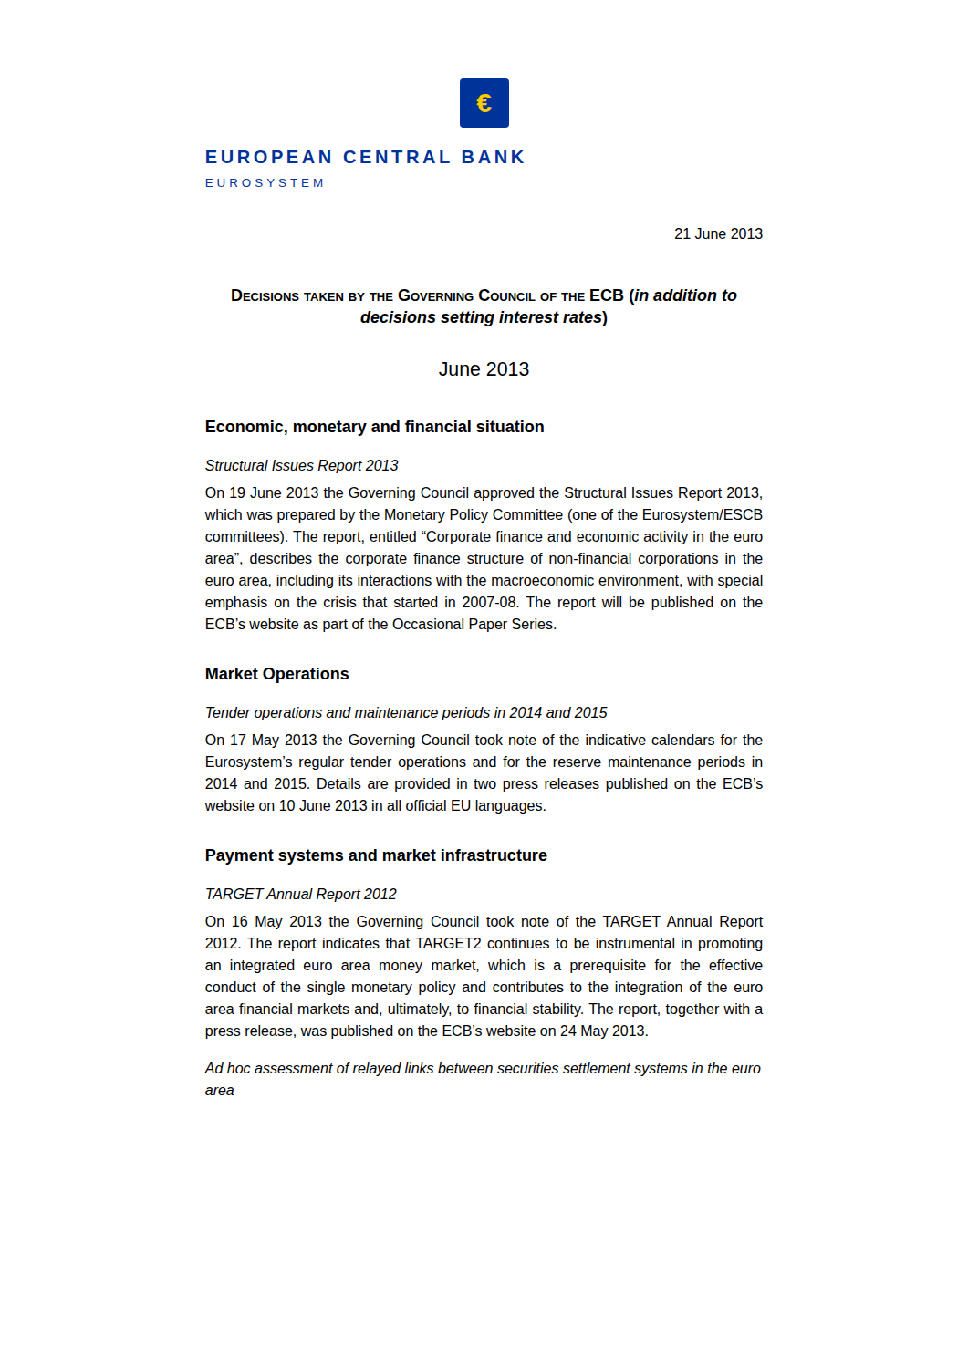EUROPEAN CENTRAL BANK
EUROSYSTEM
21 June 2013
Decisions taken by the Governing Council of the ECB (in addition to decisions setting interest rates)
June 2013
Economic, monetary and financial situation
Structural Issues Report 2013
On 19 June 2013 the Governing Council approved the Structural Issues Report 2013, which was prepared by the Monetary Policy Committee (one of the Eurosystem/ESCB committees). The report, entitled “Corporate finance and economic activity in the euro area”, describes the corporate finance structure of non-financial corporations in the euro area, including its interactions with the macroeconomic environment, with special emphasis on the crisis that started in 2007-08. The report will be published on the ECB’s website as part of the Occasional Paper Series.
Market Operations
Tender operations and maintenance periods in 2014 and 2015
On 17 May 2013 the Governing Council took note of the indicative calendars for the Eurosystem’s regular tender operations and for the reserve maintenance periods in 2014 and 2015. Details are provided in two press releases published on the ECB’s website on 10 June 2013 in all official EU languages.
Payment systems and market infrastructure
TARGET Annual Report 2012
On 16 May 2013 the Governing Council took note of the TARGET Annual Report 2012. The report indicates that TARGET2 continues to be instrumental in promoting an integrated euro area money market, which is a prerequisite for the effective conduct of the single monetary policy and contributes to the integration of the euro area financial markets and, ultimately, to financial stability. The report, together with a press release, was published on the ECB’s website on 24 May 2013.
Ad hoc assessment of relayed links between securities settlement systems in the euro area